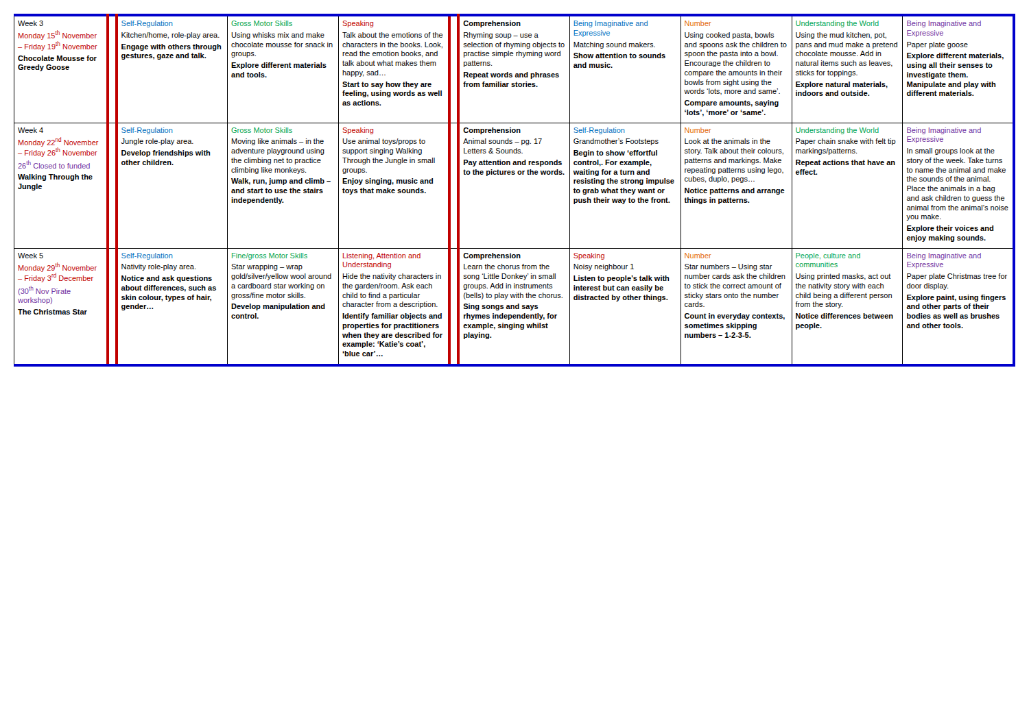| Week 3 Monday 15 th November – Friday 19 th November Chocolate Mousse for Greedy Goose | | Self-Regulation Kitchen/home, role-play area. Engage with others through gestures, gaze and talk. | Gross Motor Skills Using whisks mix and make chocolate mousse for snack in groups. Explore different materials and tools. | Speaking Talk about the emotions of the characters in the books. Look, read the emotion books, and talk about what makes them happy, sad… Start to say how they are feeling, using words as well as actions. | | Comprehension Rhyming soup – use a selection of rhyming objects to practise simple rhyming word patterns. Repeat words and phrases from familiar stories. | Being Imaginative and Expressive Matching sound makers. Show attention to sounds and music. | Number Using cooked pasta, bowls and spoons ask the children to spoon the pasta into a bowl. Encourage the children to compare the amounts in their bowls from sight using the words ‘lots, more and same’. Compare amounts, saying ‘lots’, ‘more’ or ‘same’. | Understanding the World Using the mud kitchen, pot, pans and mud make a pretend chocolate mousse. Add in natural items such as leaves, sticks for toppings. Explore natural materials, indoors and outside. | Being Imaginative and Expressive Paper plate goose Explore different materials, using all their senses to investigate them. Manipulate and play with different materials. |
| Week 4 Monday 22 nd November – Friday 26 th November 26 th Closed to funded Walking Through the Jungle | | Self-Regulation Jungle role-play area. Develop friendships with other children. | Gross Motor Skills Moving like animals – in the adventure playground using the climbing net to practice climbing like monkeys. Walk, run, jump and climb –and start to use the stairs independently. | Speaking Use animal toys/props to support singing Walking Through the Jungle in small groups. Enjoy singing, music and toys that make sounds. | | Comprehension Animal sounds – pg. 17 Letters & Sounds. Pay attention and responds to the pictures or the words. | Self-Regulation Grandmother’s Footsteps Begin to show ‘effortful control,. For example, waiting for a turn and resisting the strong impulse to grab what they want or push their way to the front. | Number Look at the animals in the story. Talk about their colours, patterns and markings. Make repeating patterns using lego, cubes, duplo, pegs… Notice patterns and arrange things in patterns. | Understanding the World Paper chain snake with felt tip markings/patterns. Repeat actions that have an effect. | Being Imaginative and Expressive In small groups look at the story of the week. Take turns to name the animal and make the sounds of the animal. Place the animals in a bag and ask children to guess the animal from the animal’s noise you make. Explore their voices and enjoy making sounds. |
| Week 5 Monday 29 th November – Friday 3 rd December (30 th Nov Pirate workshop) The Christmas Star | | Self-Regulation Nativity role-play area. Notice and ask questions about differences, such as skin colour, types of hair, gender… | Fine/gross Motor Skills Star wrapping – wrap gold/silver/yellow wool around a cardboard star working on gross/fine motor skills. Develop manipulation and control. | Listening, Attention and Understanding Hide the nativity characters in the garden/room. Ask each child to find a particular character from a description. Identify familiar objects and properties for practitioners when they are described for example: ‘Katie’s coat’, ‘blue car’… | | Comprehension Learn the chorus from the song ‘Little Donkey’ in small groups. Add in instruments (bells) to play with the chorus. Sing songs and says rhymes independently, for example, singing whilst playing. | Speaking Noisy neighbour 1 Listen to people’s talk with interest but can easily be distracted by other things. | Number Star numbers – Using star number cards ask the children to stick the correct amount of sticky stars onto the number cards. Count in everyday contexts, sometimes skipping numbers – 1-2-3-5. | People, culture and communities Using printed masks, act out the nativity story with each child being a different person from the story. Notice differences between people. | Being Imaginative and Expressive Paper plate Christmas tree for door display. Explore paint, using fingers and other parts of their bodies as well as brushes and other tools. |